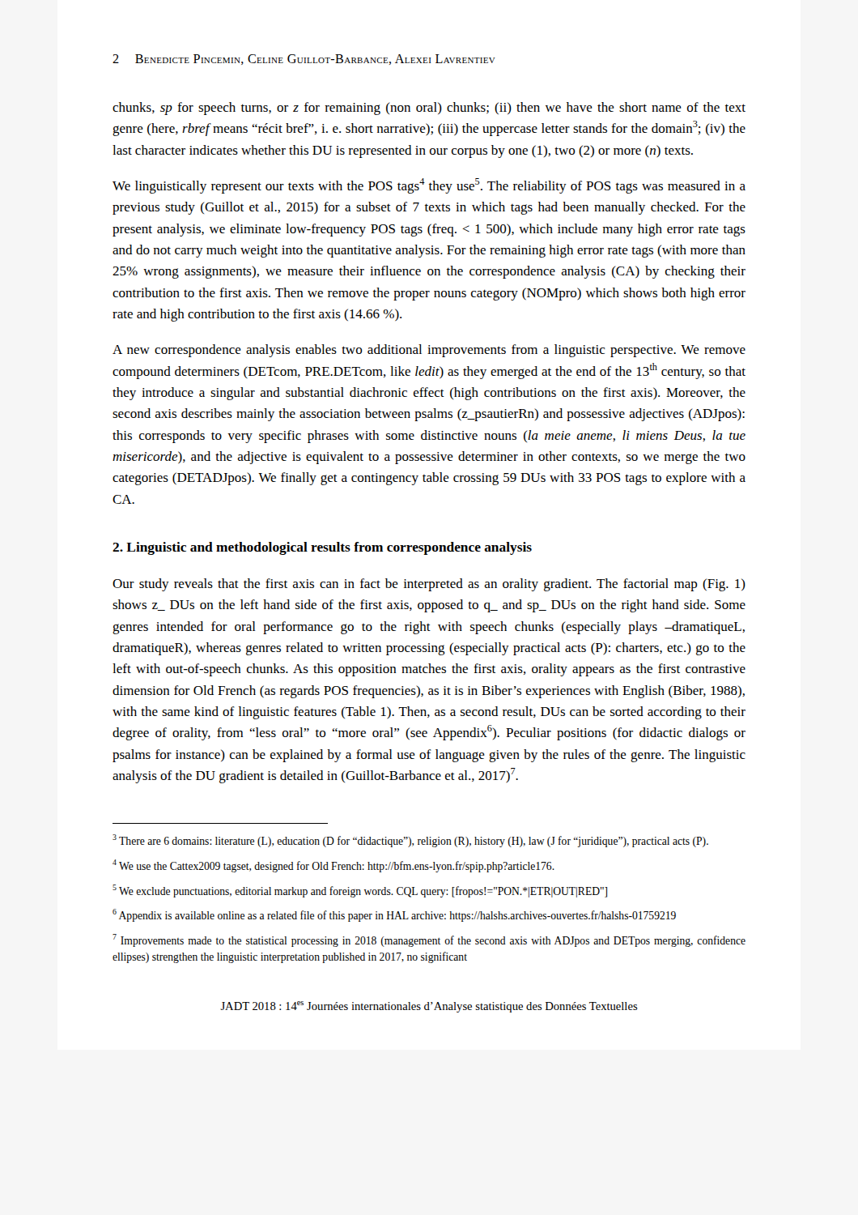2 Benedicte Pincemin, Celine Guillot-Barbance, Alexei Lavrentiev
chunks, sp for speech turns, or z for remaining (non oral) chunks; (ii) then we have the short name of the text genre (here, rbref means “récit bref”, i. e. short narrative); (iii) the uppercase letter stands for the domain3; (iv) the last character indicates whether this DU is represented in our corpus by one (1), two (2) or more (n) texts.
We linguistically represent our texts with the POS tags4 they use5. The reliability of POS tags was measured in a previous study (Guillot et al., 2015) for a subset of 7 texts in which tags had been manually checked. For the present analysis, we eliminate low-frequency POS tags (freq. < 1 500), which include many high error rate tags and do not carry much weight into the quantitative analysis. For the remaining high error rate tags (with more than 25% wrong assignments), we measure their influence on the correspondence analysis (CA) by checking their contribution to the first axis. Then we remove the proper nouns category (NOMpro) which shows both high error rate and high contribution to the first axis (14.66 %).
A new correspondence analysis enables two additional improvements from a linguistic perspective. We remove compound determiners (DETcom, PRE.DETcom, like ledit) as they emerged at the end of the 13th century, so that they introduce a singular and substantial diachronic effect (high contributions on the first axis). Moreover, the second axis describes mainly the association between psalms (z_psautierRn) and possessive adjectives (ADJpos): this corresponds to very specific phrases with some distinctive nouns (la meie aneme, li miens Deus, la tue misericorde), and the adjective is equivalent to a possessive determiner in other contexts, so we merge the two categories (DETADJpos). We finally get a contingency table crossing 59 DUs with 33 POS tags to explore with a CA.
2. Linguistic and methodological results from correspondence analysis
Our study reveals that the first axis can in fact be interpreted as an orality gradient. The factorial map (Fig. 1) shows z_ DUs on the left hand side of the first axis, opposed to q_ and sp_ DUs on the right hand side. Some genres intended for oral performance go to the right with speech chunks (especially plays –dramatiqueL, dramatiqueR), whereas genres related to written processing (especially practical acts (P): charters, etc.) go to the left with out-of-speech chunks. As this opposition matches the first axis, orality appears as the first contrastive dimension for Old French (as regards POS frequencies), as it is in Biber’s experiences with English (Biber, 1988), with the same kind of linguistic features (Table 1). Then, as a second result, DUs can be sorted according to their degree of orality, from “less oral” to “more oral” (see Appendix6). Peculiar positions (for didactic dialogs or psalms for instance) can be explained by a formal use of language given by the rules of the genre. The linguistic analysis of the DU gradient is detailed in (Guillot-Barbance et al., 2017)7.
3 There are 6 domains: literature (L), education (D for “didactique”), religion (R), history (H), law (J for “juridique”), practical acts (P).
4 We use the Cattex2009 tagset, designed for Old French: http://bfm.ens-lyon.fr/spip.php?article176.
5 We exclude punctuations, editorial markup and foreign words. CQL query: [fropos!="PON.*|ETR|OUT|RED"]
6 Appendix is available online as a related file of this paper in HAL archive: https://halshs.archives-ouvertes.fr/halshs-01759219
7 Improvements made to the statistical processing in 2018 (management of the second axis with ADJpos and DETpos merging, confidence ellipses) strengthen the linguistic interpretation published in 2017, no significant
JADT 2018 : 14es Journées internationales d’Analyse statistique des Données Textuelles